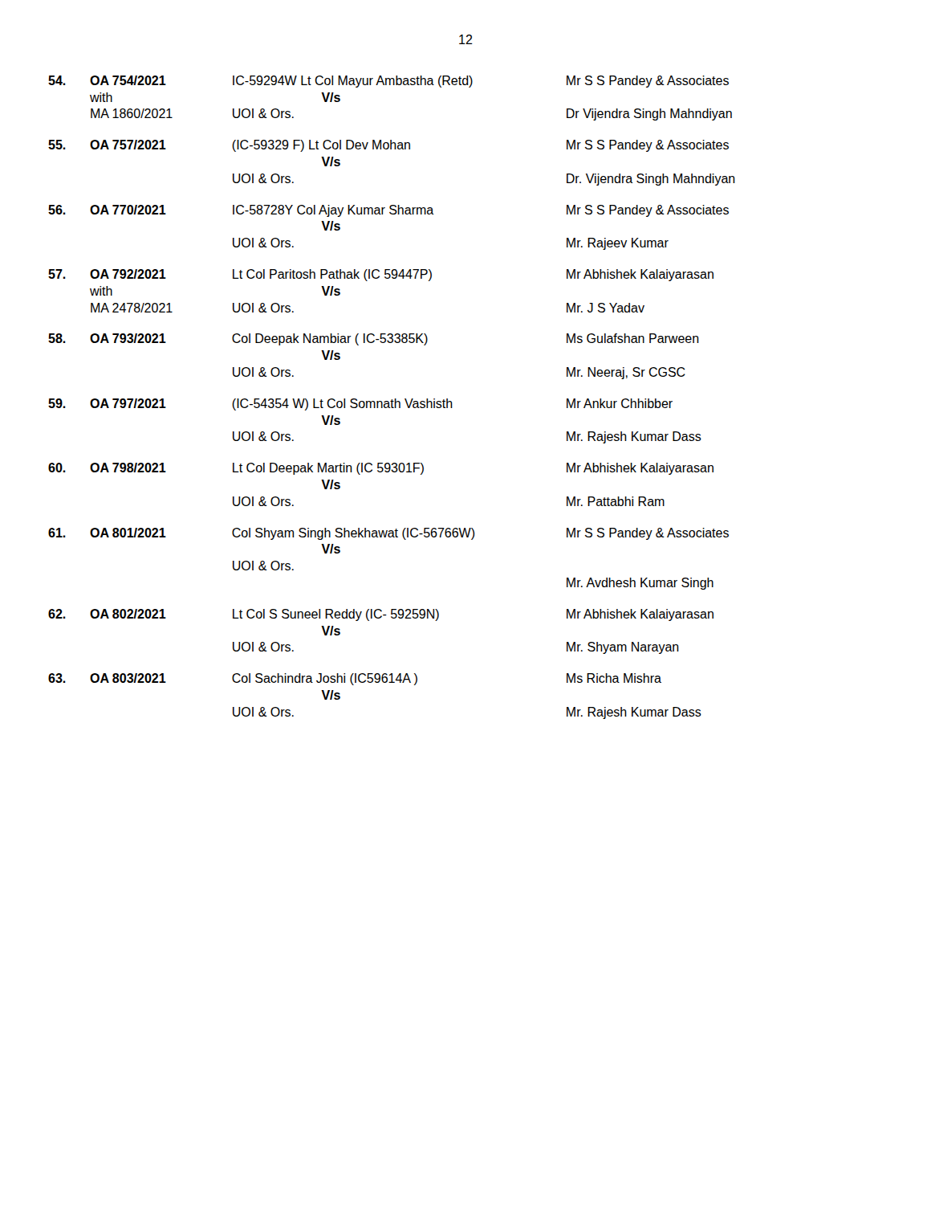12
| 54. | OA 754/2021 with MA 1860/2021 | IC-59294W Lt Col Mayur Ambastha (Retd) V/s UOI & Ors. | Mr S S Pandey & Associates Dr Vijendra Singh Mahndiyan |
| 55. | OA 757/2021 | (IC-59329 F) Lt Col Dev Mohan V/s UOI & Ors. | Mr S S Pandey & Associates Dr. Vijendra Singh Mahndiyan |
| 56. | OA 770/2021 | IC-58728Y Col Ajay Kumar Sharma V/s UOI & Ors. | Mr S S Pandey & Associates Mr. Rajeev Kumar |
| 57. | OA 792/2021 with MA 2478/2021 | Lt Col Paritosh Pathak (IC 59447P) V/s UOI & Ors. | Mr Abhishek Kalaiyarasan Mr. J S Yadav |
| 58. | OA 793/2021 | Col Deepak Nambiar ( IC-53385K) V/s UOI & Ors. | Ms Gulafshan Parween Mr. Neeraj, Sr CGSC |
| 59. | OA 797/2021 | (IC-54354 W) Lt Col Somnath Vashisth V/s UOI & Ors. | Mr Ankur Chhibber Mr. Rajesh Kumar Dass |
| 60. | OA 798/2021 | Lt Col Deepak Martin (IC 59301F) V/s UOI & Ors. | Mr Abhishek Kalaiyarasan Mr. Pattabhi Ram |
| 61. | OA 801/2021 | Col Shyam Singh Shekhawat (IC-56766W) V/s UOI & Ors. | Mr S S Pandey & Associates Mr. Avdhesh Kumar Singh |
| 62. | OA 802/2021 | Lt Col S Suneel Reddy (IC- 59259N) V/s UOI & Ors. | Mr Abhishek Kalaiyarasan Mr. Shyam Narayan |
| 63. | OA 803/2021 | Col Sachindra Joshi (IC59614A ) V/s UOI & Ors. | Ms Richa Mishra Mr. Rajesh Kumar Dass |